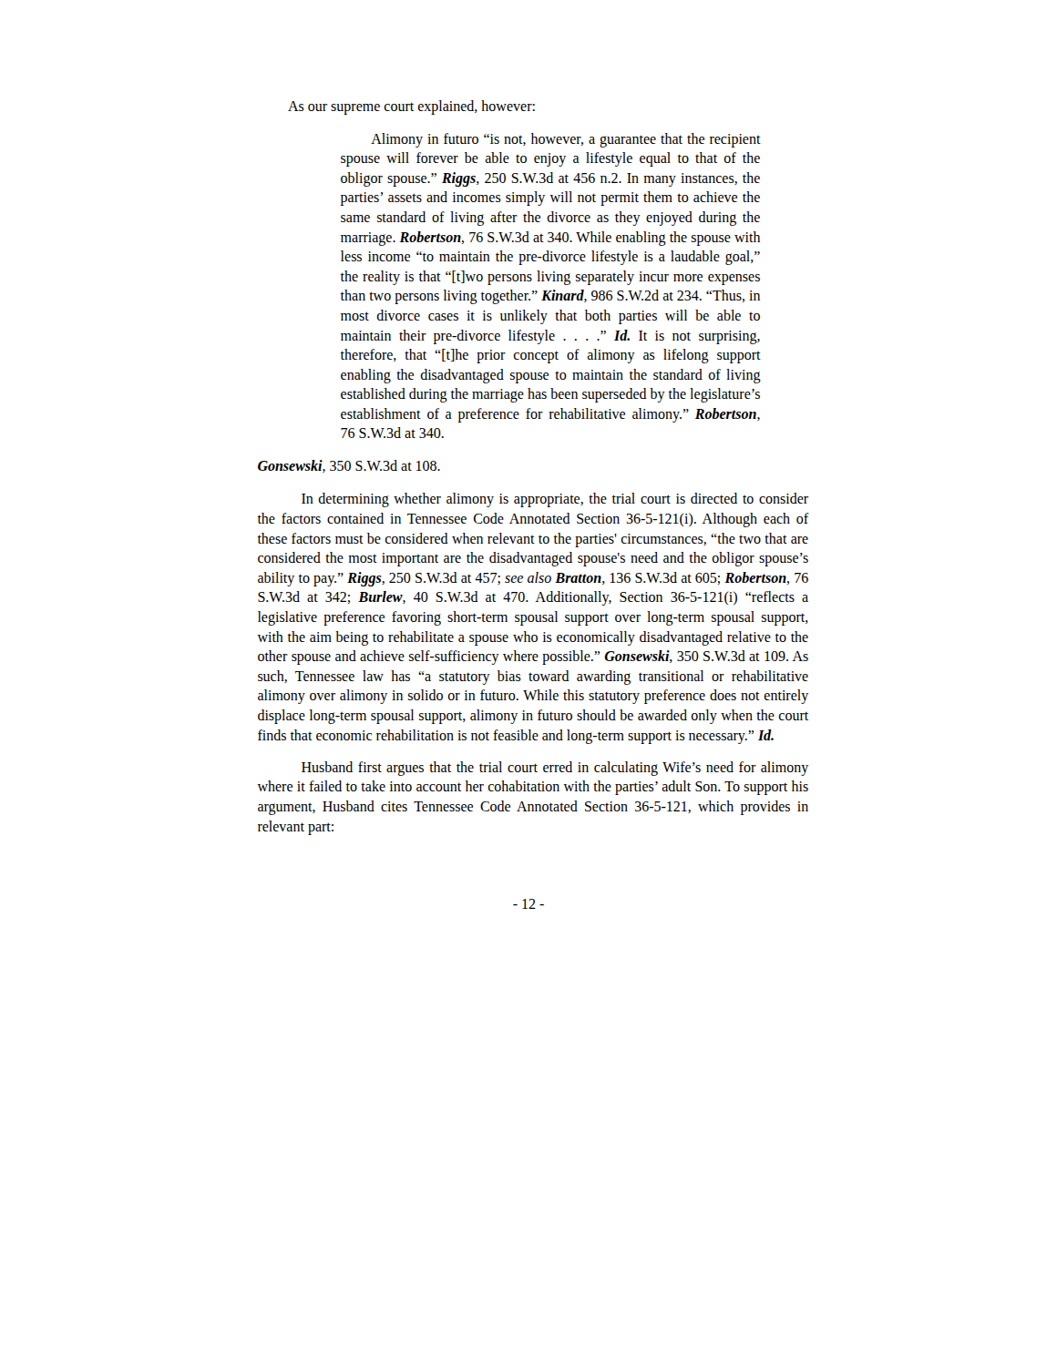As our supreme court explained, however:
Alimony in futuro “is not, however, a guarantee that the recipient spouse will forever be able to enjoy a lifestyle equal to that of the obligor spouse.” Riggs, 250 S.W.3d at 456 n.2. In many instances, the parties’ assets and incomes simply will not permit them to achieve the same standard of living after the divorce as they enjoyed during the marriage. Robertson, 76 S.W.3d at 340. While enabling the spouse with less income “to maintain the pre-divorce lifestyle is a laudable goal,” the reality is that “[t]wo persons living separately incur more expenses than two persons living together.” Kinard, 986 S.W.2d at 234. “Thus, in most divorce cases it is unlikely that both parties will be able to maintain their pre-divorce lifestyle . . . .” Id. It is not surprising, therefore, that “[t]he prior concept of alimony as lifelong support enabling the disadvantaged spouse to maintain the standard of living established during the marriage has been superseded by the legislature’s establishment of a preference for rehabilitative alimony.” Robertson, 76 S.W.3d at 340.
Gonsewski, 350 S.W.3d at 108.
In determining whether alimony is appropriate, the trial court is directed to consider the factors contained in Tennessee Code Annotated Section 36-5-121(i). Although each of these factors must be considered when relevant to the parties' circumstances, “the two that are considered the most important are the disadvantaged spouse's need and the obligor spouse’s ability to pay.” Riggs, 250 S.W.3d at 457; see also Bratton, 136 S.W.3d at 605; Robertson, 76 S.W.3d at 342; Burlew, 40 S.W.3d at 470. Additionally, Section 36-5-121(i) “reflects a legislative preference favoring short-term spousal support over long-term spousal support, with the aim being to rehabilitate a spouse who is economically disadvantaged relative to the other spouse and achieve self-sufficiency where possible.” Gonsewski, 350 S.W.3d at 109. As such, Tennessee law has “a statutory bias toward awarding transitional or rehabilitative alimony over alimony in solido or in futuro. While this statutory preference does not entirely displace long-term spousal support, alimony in futuro should be awarded only when the court finds that economic rehabilitation is not feasible and long-term support is necessary.” Id.
Husband first argues that the trial court erred in calculating Wife’s need for alimony where it failed to take into account her cohabitation with the parties’ adult Son. To support his argument, Husband cites Tennessee Code Annotated Section 36-5-121, which provides in relevant part:
- 12 -